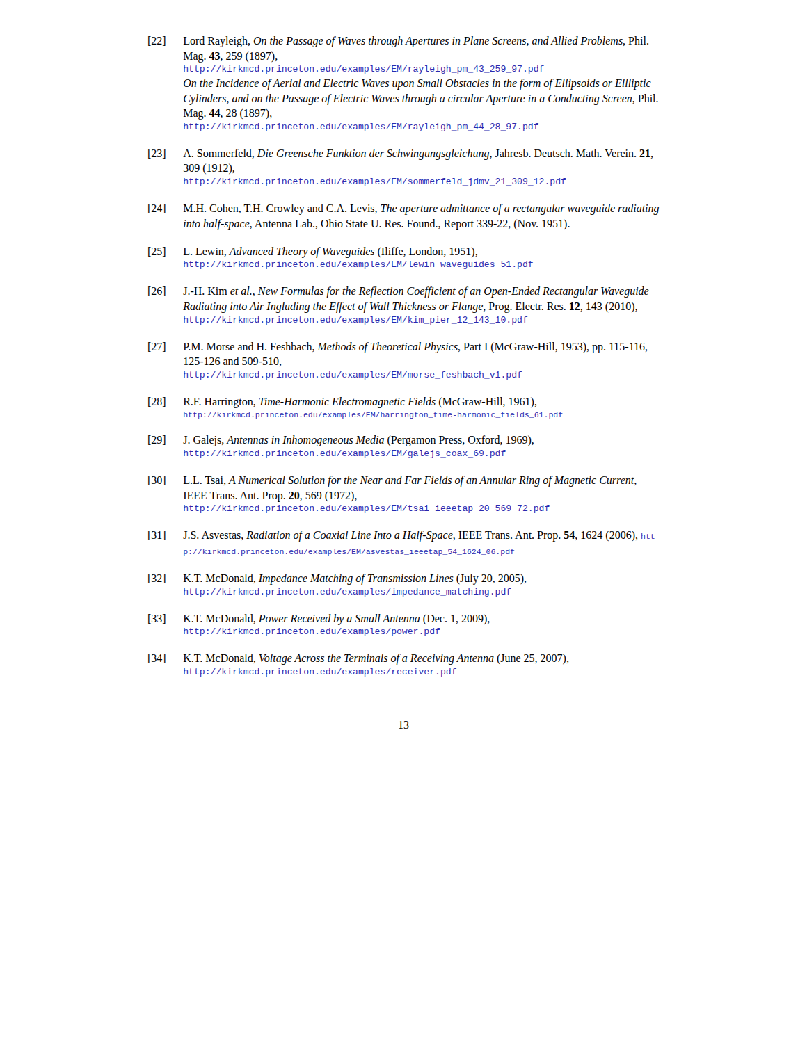[22] Lord Rayleigh, On the Passage of Waves through Apertures in Plane Screens, and Allied Problems, Phil. Mag. 43, 259 (1897), http://kirkmcd.princeton.edu/examples/EM/rayleigh_pm_43_259_97.pdf On the Incidence of Aerial and Electric Waves upon Small Obstacles in the form of Ellipsoids or Ellliptic Cylinders, and on the Passage of Electric Waves through a circular Aperture in a Conducting Screen, Phil. Mag. 44, 28 (1897), http://kirkmcd.princeton.edu/examples/EM/rayleigh_pm_44_28_97.pdf
[23] A. Sommerfeld, Die Greensche Funktion der Schwingungsgleichung, Jahresb. Deutsch. Math. Verein. 21, 309 (1912), http://kirkmcd.princeton.edu/examples/EM/sommerfeld_jdmv_21_309_12.pdf
[24] M.H. Cohen, T.H. Crowley and C.A. Levis, The aperture admittance of a rectangular waveguide radiating into half-space, Antenna Lab., Ohio State U. Res. Found., Report 339-22, (Nov. 1951).
[25] L. Lewin, Advanced Theory of Waveguides (Iliffe, London, 1951), http://kirkmcd.princeton.edu/examples/EM/lewin_waveguides_51.pdf
[26] J.-H. Kim et al., New Formulas for the Reflection Coefficient of an Open-Ended Rectangular Waveguide Radiating into Air Ingluding the Effect of Wall Thickness or Flange, Prog. Electr. Res. 12, 143 (2010), http://kirkmcd.princeton.edu/examples/EM/kim_pier_12_143_10.pdf
[27] P.M. Morse and H. Feshbach, Methods of Theoretical Physics, Part I (McGraw-Hill, 1953), pp. 115-116, 125-126 and 509-510, http://kirkmcd.princeton.edu/examples/EM/morse_feshbach_v1.pdf
[28] R.F. Harrington, Time-Harmonic Electromagnetic Fields (McGraw-Hill, 1961), http://kirkmcd.princeton.edu/examples/EM/harrington_time-harmonic_fields_61.pdf
[29] J. Galejs, Antennas in Inhomogeneous Media (Pergamon Press, Oxford, 1969), http://kirkmcd.princeton.edu/examples/EM/galejs_coax_69.pdf
[30] L.L. Tsai, A Numerical Solution for the Near and Far Fields of an Annular Ring of Magnetic Current, IEEE Trans. Ant. Prop. 20, 569 (1972), http://kirkmcd.princeton.edu/examples/EM/tsai_ieeetap_20_569_72.pdf
[31] J.S. Asvestas, Radiation of a Coaxial Line Into a Half-Space, IEEE Trans. Ant. Prop. 54, 1624 (2006), http://kirkmcd.princeton.edu/examples/EM/asvestas_ieeetap_54_1624_06.pdf
[32] K.T. McDonald, Impedance Matching of Transmission Lines (July 20, 2005), http://kirkmcd.princeton.edu/examples/impedance_matching.pdf
[33] K.T. McDonald, Power Received by a Small Antenna (Dec. 1, 2009), http://kirkmcd.princeton.edu/examples/power.pdf
[34] K.T. McDonald, Voltage Across the Terminals of a Receiving Antenna (June 25, 2007), http://kirkmcd.princeton.edu/examples/receiver.pdf
13